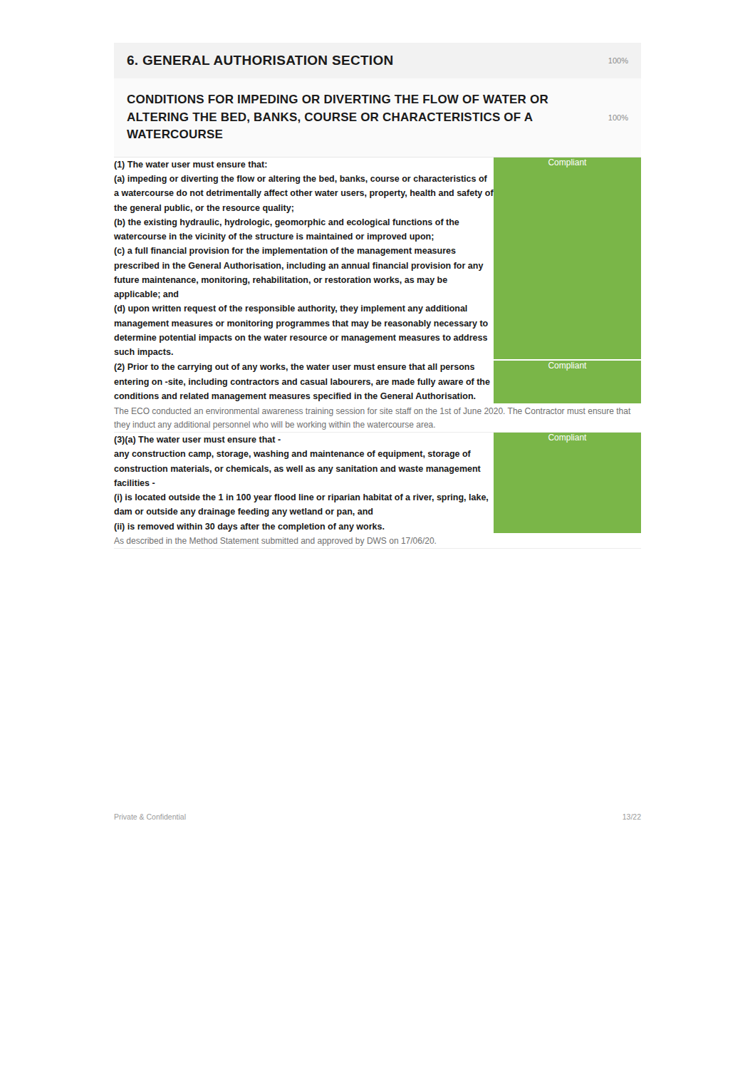6. GENERAL AUTHORISATION SECTION
100%
CONDITIONS FOR IMPEDING OR DIVERTING THE FLOW OF WATER OR ALTERING THE BED, BANKS, COURSE OR CHARACTERISTICS OF A WATERCOURSE
100%
| (1) The water user must ensure that: (a) impeding or diverting the flow or altering the bed, banks, course or characteristics of a watercourse do not detrimentally affect other water users, property, health and safety of the general public, or the resource quality; (b) the existing hydraulic, hydrologic, geomorphic and ecological functions of the watercourse in the vicinity of the structure is maintained or improved upon; (c) a full financial provision for the implementation of the management measures prescribed in the General Authorisation, including an annual financial provision for any future maintenance, monitoring, rehabilitation, or restoration works, as may be applicable; and (d) upon written request of the responsible authority, they implement any additional management measures or monitoring programmes that may be reasonably necessary to determine potential impacts on the water resource or management measures to address such impacts. | Compliant |
| (2) Prior to the carrying out of any works, the water user must ensure that all persons entering on -site, including contractors and casual labourers, are made fully aware of the conditions and related management measures specified in the General Authorisation. | Compliant |
| The ECO conducted an environmental awareness training session for site staff on the 1st of June 2020. The Contractor must ensure that they induct any additional personnel who will be working within the watercourse area. |
| (3)(a) The water user must ensure that - any construction camp, storage, washing and maintenance of equipment, storage of construction materials, or chemicals, as well as any sanitation and waste management facilities - (i) is located outside the 1 in 100 year flood line or riparian habitat of a river, spring, lake, dam or outside any drainage feeding any wetland or pan, and (ii) is removed within 30 days after the completion of any works. | Compliant |
| As described in the Method Statement submitted and approved by DWS on 17/06/20. |
Private & Confidential 13/22